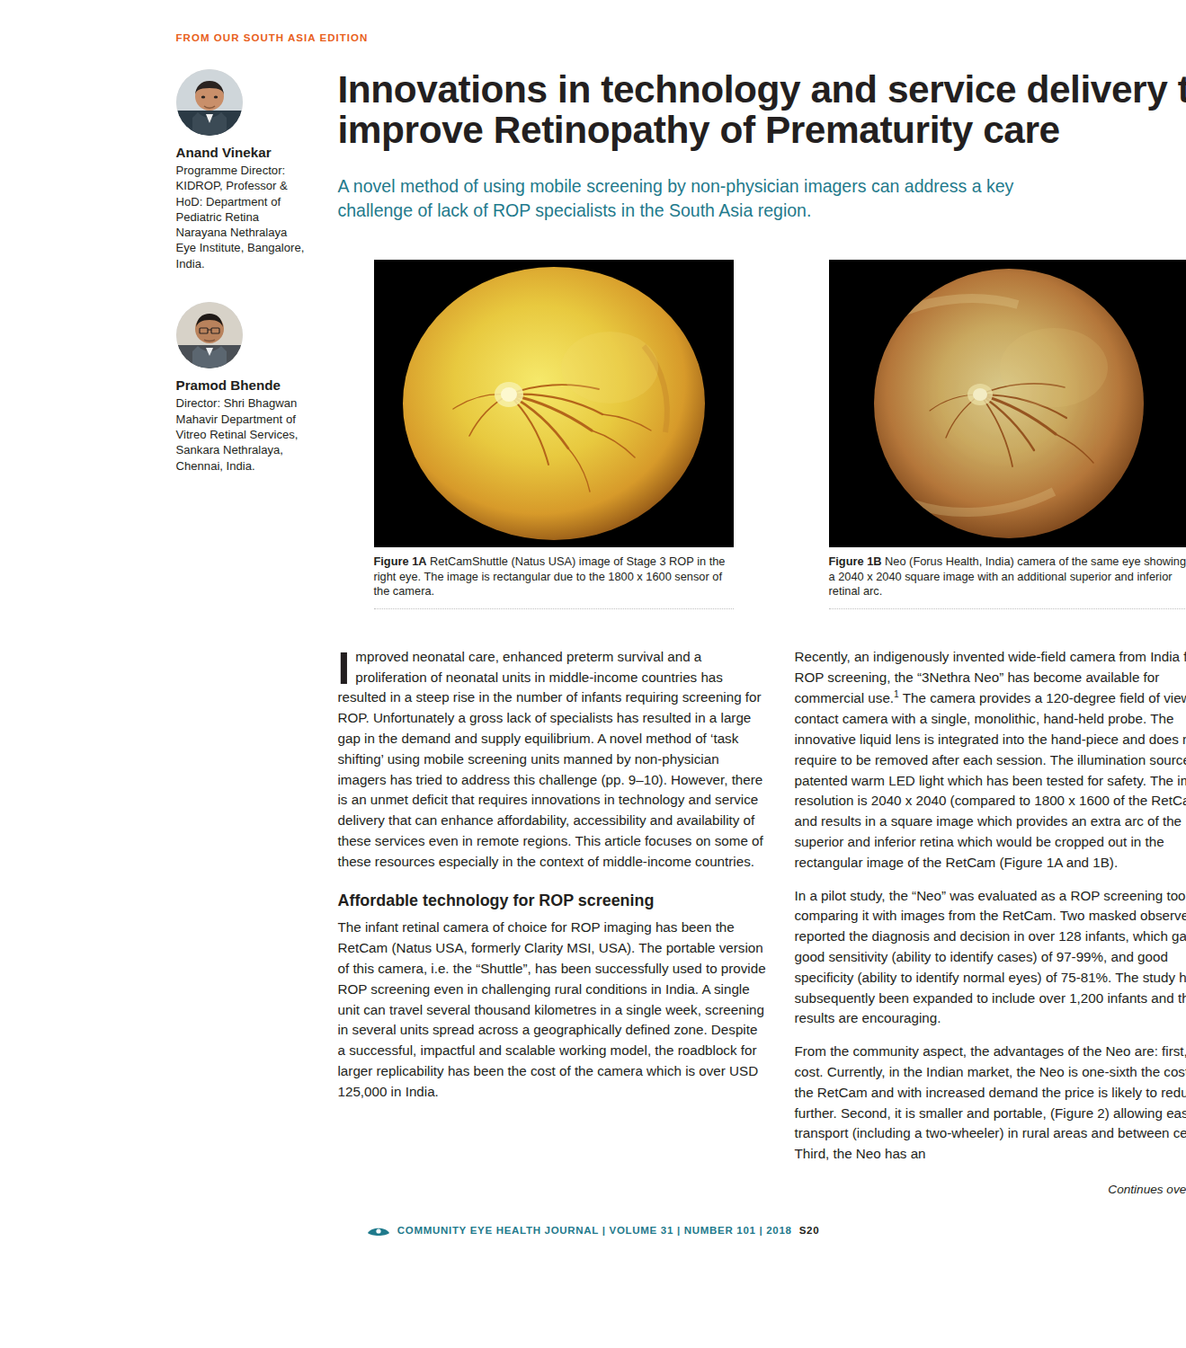From our South Asia edition
Anand Vinekar
Programme Director: KIDROP, Professor & HoD: Department of Pediatric Retina
Narayana Nethralaya Eye Institute, Bangalore, India.
Pramod Bhende
Director: Shri Bhagwan Mahavir Department of Vitreo Retinal Services, Sankara Nethralaya, Chennai, India.
Innovations in technology and service delivery to improve Retinopathy of Prematurity care
A novel method of using mobile screening by non-physician imagers can address a key challenge of lack of ROP specialists in the South Asia region.
Figure 1A RetCamShuttle (Natus USA) image of Stage 3 ROP in the right eye. The image is rectangular due to the 1800 x 1600 sensor of the camera.
KIDROP PROGRAMME
Figure 1B Neo (Forus Health, India) camera of the same eye showing a 2040 x 2040 square image with an additional superior and inferior retinal arc.
Improved neonatal care, enhanced preterm survival and a proliferation of neonatal units in middle-income countries has resulted in a steep rise in the number of infants requiring screening for ROP. Unfortunately a gross lack of specialists has resulted in a large gap in the demand and supply equilibrium. A novel method of ‘task shifting’ using mobile screening units manned by non-physician imagers has tried to address this challenge (pp. 9–10). However, there is an unmet deficit that requires innovations in technology and service delivery that can enhance affordability, accessibility and availability of these services even in remote regions. This article focuses on some of these resources especially in the context of middle-income countries.
Affordable technology for ROP screening
The infant retinal camera of choice for ROP imaging has been the RetCam (Natus USA, formerly Clarity MSI, USA). The portable version of this camera, i.e. the “Shuttle”, has been successfully used to provide ROP screening even in challenging rural conditions in India. A single unit can travel several thousand kilometres in a single week, screening in several units spread across a geographically defined zone. Despite a successful, impactful and scalable working model, the roadblock for larger replicability has been the cost of the camera which is over USD 125,000 in India.
Recently, an indigenously invented wide-field camera from India for ROP screening, the “3Nethra Neo” has become available for commercial use.1 The camera provides a 120-degree field of view, is a contact camera with a single, monolithic, hand-held probe. The innovative liquid lens is integrated into the hand-piece and does not require to be removed after each session. The illumination source is a patented warm LED light which has been tested for safety. The image resolution is 2040 x 2040 (compared to 1800 x 1600 of the RetCam) and results in a square image which provides an extra arc of the superior and inferior retina which would be cropped out in the rectangular image of the RetCam (Figure 1A and 1B).
In a pilot study, the “Neo” was evaluated as a ROP screening tool by comparing it with images from the RetCam. Two masked observers reported the diagnosis and decision in over 128 infants, which gave good sensitivity (ability to identify cases) of 97-99%, and good specificity (ability to identify normal eyes) of 75-81%. The study has subsequently been expanded to include over 1,200 infants and the results are encouraging.
From the community aspect, the advantages of the Neo are: first, the cost. Currently, in the Indian market, the Neo is one-sixth the cost of the RetCam and with increased demand the price is likely to reduce further. Second, it is smaller and portable, (Figure 2) allowing easier transport (including a two-wheeler) in rural areas and between centres. Third, the Neo has an
Continues overleaf ➤
Community Eye Health Journal | Volume 31 | Number 101 | 2018 S20